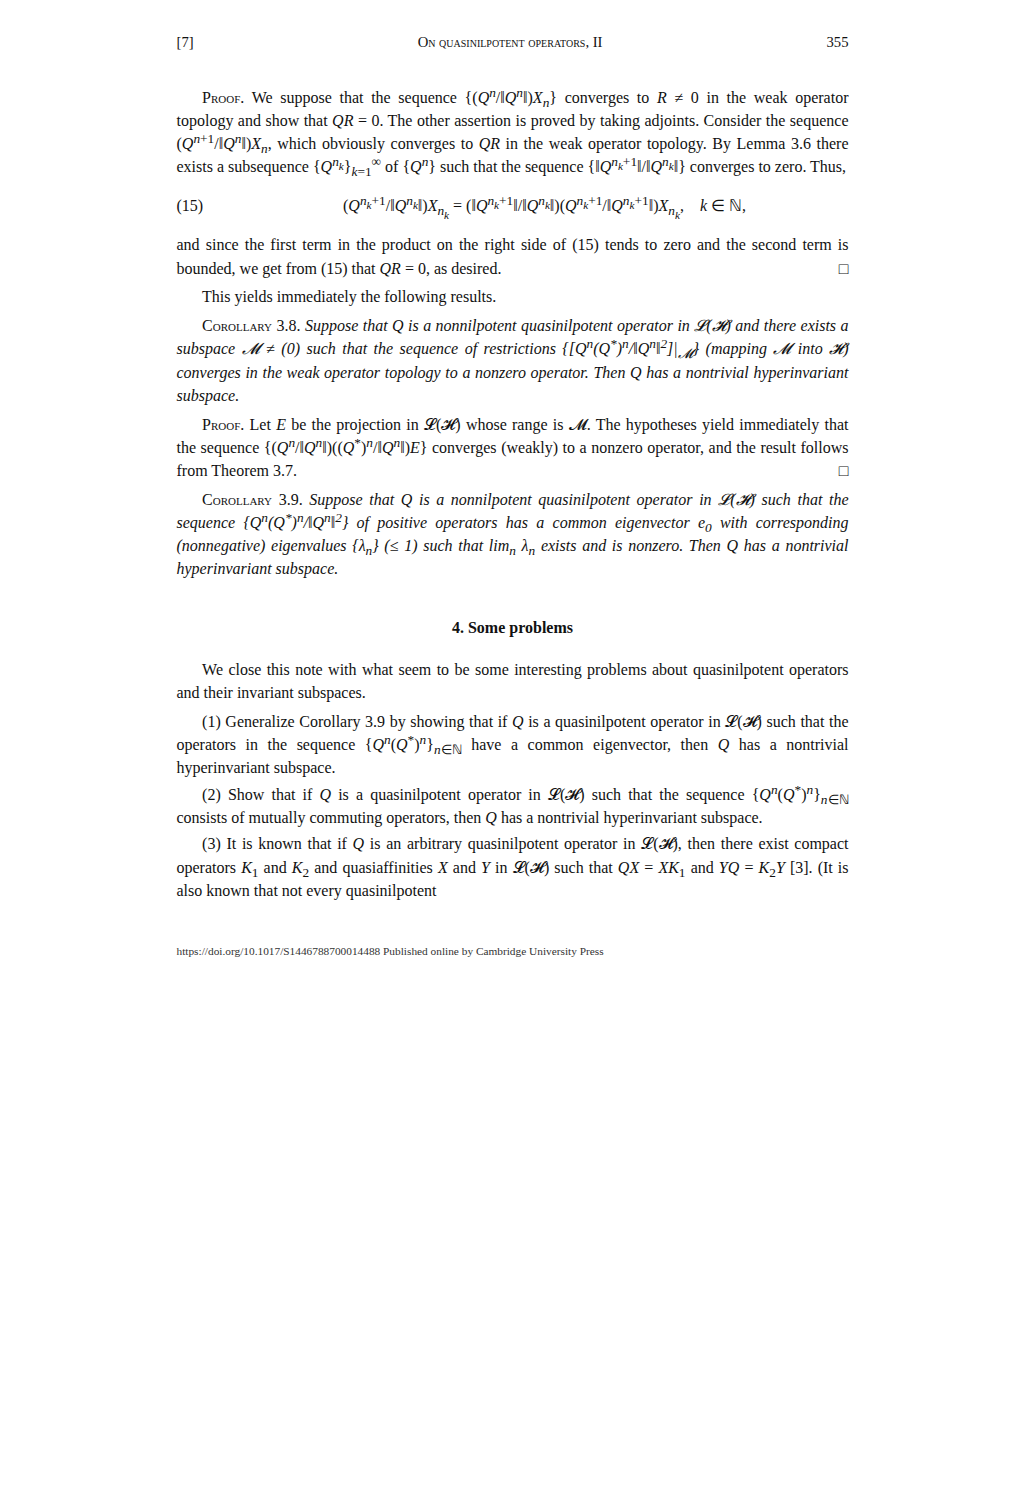[7] On quasinilpotent operators, II 355
Proof. We suppose that the sequence {(Qn/‖Qn‖)Xn} converges to R ≠ 0 in the weak operator topology and show that QR = 0. The other assertion is proved by taking adjoints. Consider the sequence (Qn+1/‖Qn‖)Xn, which obviously converges to QR in the weak operator topology. By Lemma 3.6 there exists a subsequence {Qnk}k=1∞ of {Qn} such that the sequence {‖Qnk+1‖/‖Qnk‖} converges to zero. Thus,
(15) (Qnk+1/‖Qnk‖)Xnk = (‖Qnk+1‖/‖Qnk‖)(Qnk+1/‖Qnk+1‖)Xnk, k ∈ ℕ,
and since the first term in the product on the right side of (15) tends to zero and the second term is bounded, we get from (15) that QR = 0, as desired. □
This yields immediately the following results.
Corollary 3.8. Suppose that Q is a nonnilpotent quasinilpotent operator in 𝓛(𝓗) and there exists a subspace 𝓜 ≠ (0) such that the sequence of restrictions {[Qn(Q*)n/‖Qn‖2]|𝓜} (mapping 𝓜 into 𝓗) converges in the weak operator topology to a nonzero operator. Then Q has a nontrivial hyperinvariant subspace.
Proof. Let E be the projection in 𝓛(𝓗) whose range is 𝓜. The hypotheses yield immediately that the sequence {(Qn/‖Qn‖)((Q*)n/‖Qn‖)E} converges (weakly) to a nonzero operator, and the result follows from Theorem 3.7. □
Corollary 3.9. Suppose that Q is a nonnilpotent quasinilpotent operator in 𝓛(𝓗) such that the sequence {Qn(Q*)n/‖Qn‖2} of positive operators has a common eigenvector e0 with corresponding (nonnegative) eigenvalues {λn} (≤ 1) such that limn λn exists and is nonzero. Then Q has a nontrivial hyperinvariant subspace.
4. Some problems
We close this note with what seem to be some interesting problems about quasinilpotent operators and their invariant subspaces.
Generalize Corollary 3.9 by showing that if Q is a quasinilpotent operator in 𝓛(𝓗) such that the operators in the sequence {Qn(Q*)n}n∈ℕ have a common eigenvector, then Q has a nontrivial hyperinvariant subspace.
Show that if Q is a quasinilpotent operator in 𝓛(𝓗) such that the sequence {Qn(Q*)n}n∈ℕ consists of mutually commuting operators, then Q has a nontrivial hyperinvariant subspace.
It is known that if Q is an arbitrary quasinilpotent operator in 𝓛(𝓗), then there exist compact operators K1 and K2 and quasiaffinities X and Y in 𝓛(𝓗) such that QX = XK1 and YQ = K2Y [3]. (It is also known that not every quasinilpotent
https://doi.org/10.1017/S1446788700014488 Published online by Cambridge University Press